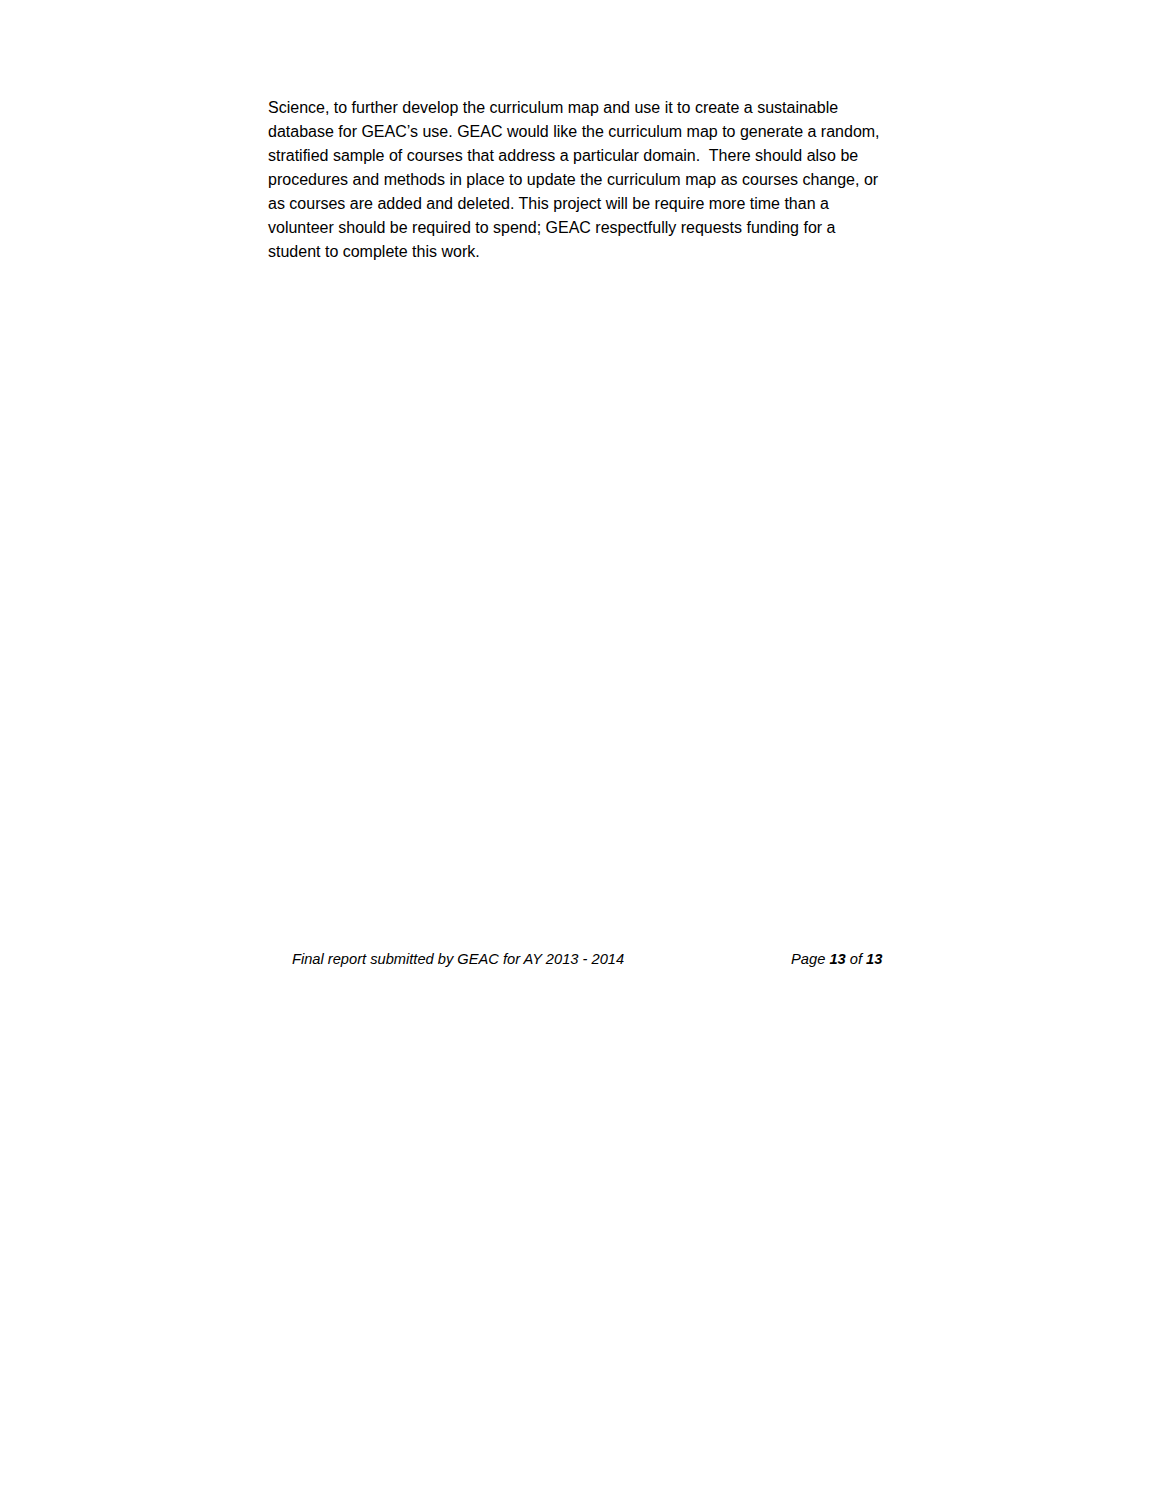Science, to further develop the curriculum map and use it to create a sustainable database for GEAC’s use. GEAC would like the curriculum map to generate a random, stratified sample of courses that address a particular domain. There should also be procedures and methods in place to update the curriculum map as courses change, or as courses are added and deleted. This project will be require more time than a volunteer should be required to spend; GEAC respectfully requests funding for a student to complete this work.
Final report submitted by GEAC for AY 2013 - 2014
Page 13 of 13